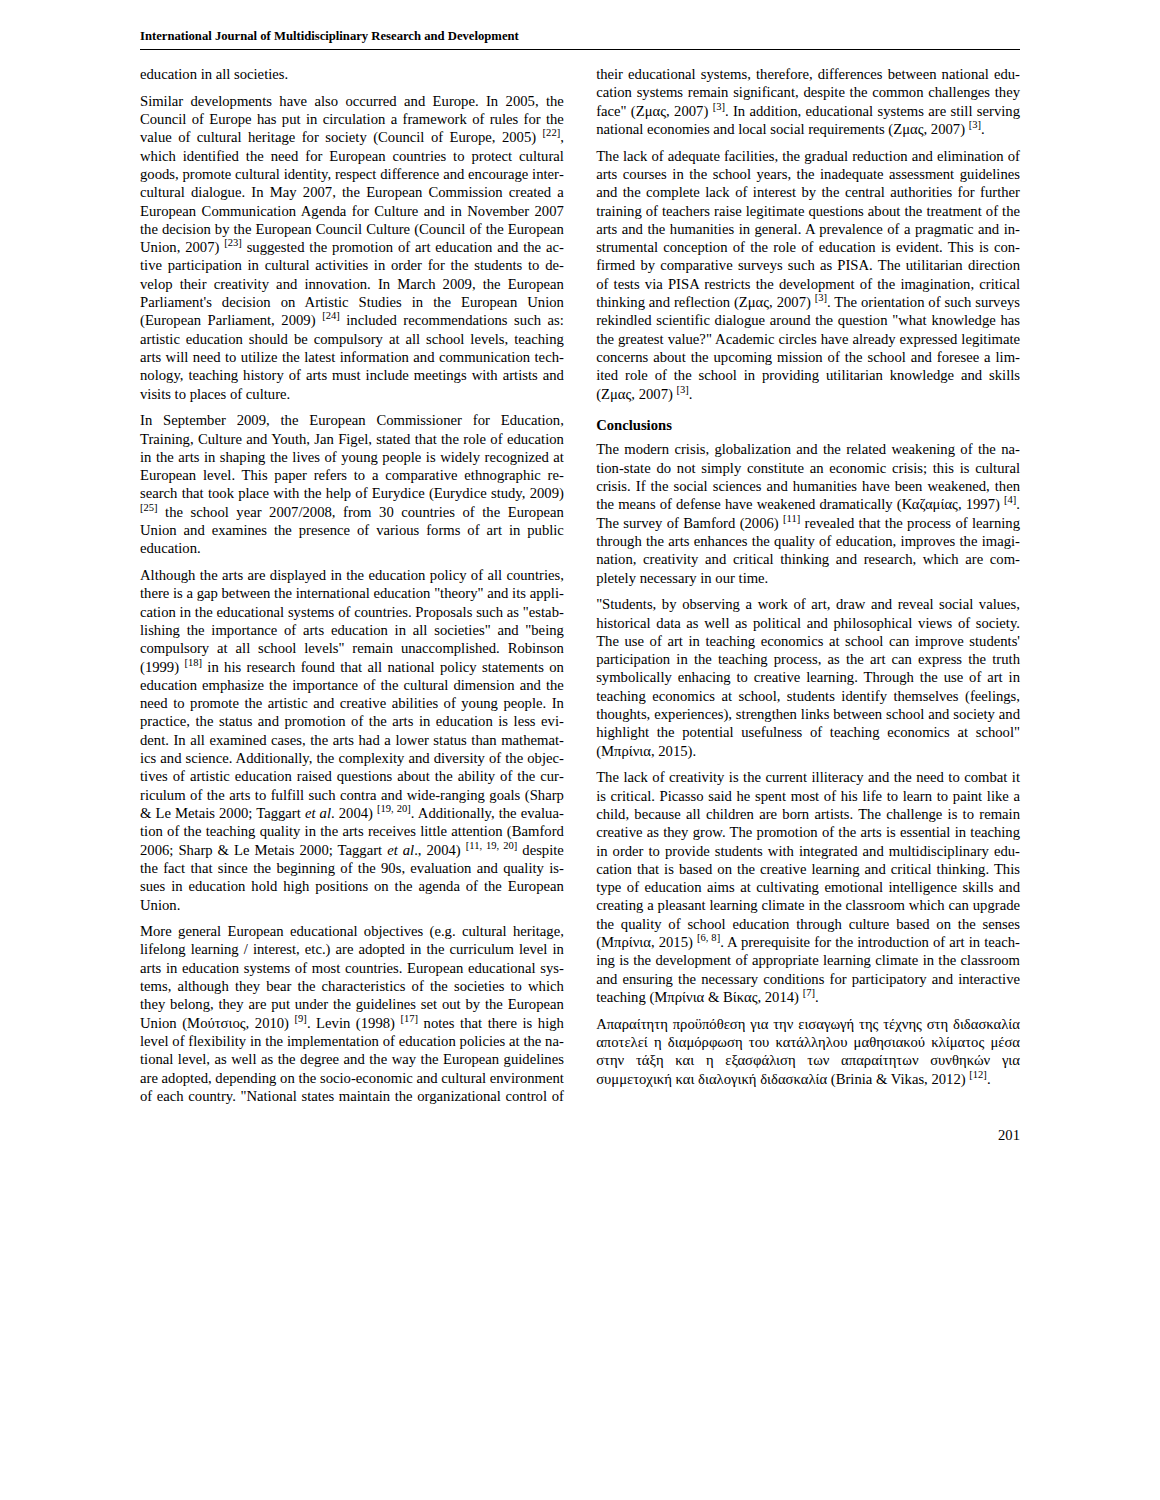International Journal of Multidisciplinary Research and Development
education in all societies.
Similar developments have also occurred and Europe. In 2005, the Council of Europe has put in circulation a framework of rules for the value of cultural heritage for society (Council of Europe, 2005) [22], which identified the need for European countries to protect cultural goods, promote cultural identity, respect difference and encourage intercultural dialogue. In May 2007, the European Commission created a European Communication Agenda for Culture and in November 2007 the decision by the European Council Culture (Council of the European Union, 2007) [23] suggested the promotion of art education and the active participation in cultural activities in order for the students to develop their creativity and innovation. In March 2009, the European Parliament's decision on Artistic Studies in the European Union (European Parliament, 2009) [24] included recommendations such as: artistic education should be compulsory at all school levels, teaching arts will need to utilize the latest information and communication technology, teaching history of arts must include meetings with artists and visits to places of culture.
In September 2009, the European Commissioner for Education, Training, Culture and Youth, Jan Figel, stated that the role of education in the arts in shaping the lives of young people is widely recognized at European level. This paper refers to a comparative ethnographic research that took place with the help of Eurydice (Eurydice study, 2009) [25] the school year 2007/2008, from 30 countries of the European Union and examines the presence of various forms of art in public education.
Although the arts are displayed in the education policy of all countries, there is a gap between the international education "theory" and its application in the educational systems of countries. Proposals such as "establishing the importance of arts education in all societies" and "being compulsory at all school levels" remain unaccomplished. Robinson (1999) [18] in his research found that all national policy statements on education emphasize the importance of the cultural dimension and the need to promote the artistic and creative abilities of young people. In practice, the status and promotion of the arts in education is less evident. In all examined cases, the arts had a lower status than mathematics and science. Additionally, the complexity and diversity of the objectives of artistic education raised questions about the ability of the curriculum of the arts to fulfill such contra and wide-ranging goals (Sharp & Le Metais 2000; Taggart et al. 2004) [19, 20]. Additionally, the evaluation of the teaching quality in the arts receives little attention (Bamford 2006; Sharp & Le Metais 2000; Taggart et al., 2004) [11, 19, 20] despite the fact that since the beginning of the 90s, evaluation and quality issues in education hold high positions on the agenda of the European Union.
More general European educational objectives (e.g. cultural heritage, lifelong learning / interest, etc.) are adopted in the curriculum level in arts in education systems of most countries. European educational systems, although they bear the characteristics of the societies to which they belong, they are put under the guidelines set out by the European Union (Μούτσιος, 2010) [9]. Levin (1998) [17] notes that there is high level of flexibility in the implementation of education policies at the national level, as well as the degree and the way the European guidelines are adopted, depending on the socio-economic and cultural environment of each country. "National states maintain the organizational control of their educational systems, therefore, differences between national education systems remain significant, despite the common challenges they face" (Ζμας, 2007) [3]. In addition, educational systems are still serving national economies and local social requirements (Ζμας, 2007) [3].
The lack of adequate facilities, the gradual reduction and elimination of arts courses in the school years, the inadequate assessment guidelines and the complete lack of interest by the central authorities for further training of teachers raise legitimate questions about the treatment of the arts and the humanities in general. A prevalence of a pragmatic and instrumental conception of the role of education is evident. This is confirmed by comparative surveys such as PISA. The utilitarian direction of tests via PISA restricts the development of the imagination, critical thinking and reflection (Ζμας, 2007) [3]. The orientation of such surveys rekindled scientific dialogue around the question "what knowledge has the greatest value?" Academic circles have already expressed legitimate concerns about the upcoming mission of the school and foresee a limited role of the school in providing utilitarian knowledge and skills (Ζμας, 2007) [3].
Conclusions
The modern crisis, globalization and the related weakening of the nation-state do not simply constitute an economic crisis; this is cultural crisis. If the social sciences and humanities have been weakened, then the means of defense have weakened dramatically (Καζαμίας, 1997) [4]. The survey of Bamford (2006) [11] revealed that the process of learning through the arts enhances the quality of education, improves the imagination, creativity and critical thinking and research, which are completely necessary in our time.
"Students, by observing a work of art, draw and reveal social values, historical data as well as political and philosophical views of society. The use of art in teaching economics at school can improve students' participation in the teaching process, as the art can express the truth symbolically enhacing to creative learning. Through the use of art in teaching economics at school, students identify themselves (feelings, thoughts, experiences), strengthen links between school and society and highlight the potential usefulness of teaching economics at school" (Μπρίνια, 2015).
The lack of creativity is the current illiteracy and the need to combat it is critical. Picasso said he spent most of his life to learn to paint like a child, because all children are born artists. The challenge is to remain creative as they grow. The promotion of the arts is essential in teaching in order to provide students with integrated and multidisciplinary education that is based on the creative learning and critical thinking. This type of education aims at cultivating emotional intelligence skills and creating a pleasant learning climate in the classroom which can upgrade the quality of school education through culture based on the senses (Μπρίνια, 2015) [6, 8]. A prerequisite for the introduction of art in teaching is the development of appropriate learning climate in the classroom and ensuring the necessary conditions for participatory and interactive teaching (Μπρίνια & Βίκας, 2014) [7].
Απαραίτητη προϋπόθεση για την εισαγωγή της τέχνης στη διδασκαλία αποτελεί η διαμόρφωση του κατάλληλου μαθησιακού κλίματος μέσα στην τάξη και η εξασφάλιση των απαραίτητων συνθηκών για συμμετοχική και διαλογική διδασκαλία (Brinia & Vikas, 2012) [12].
201